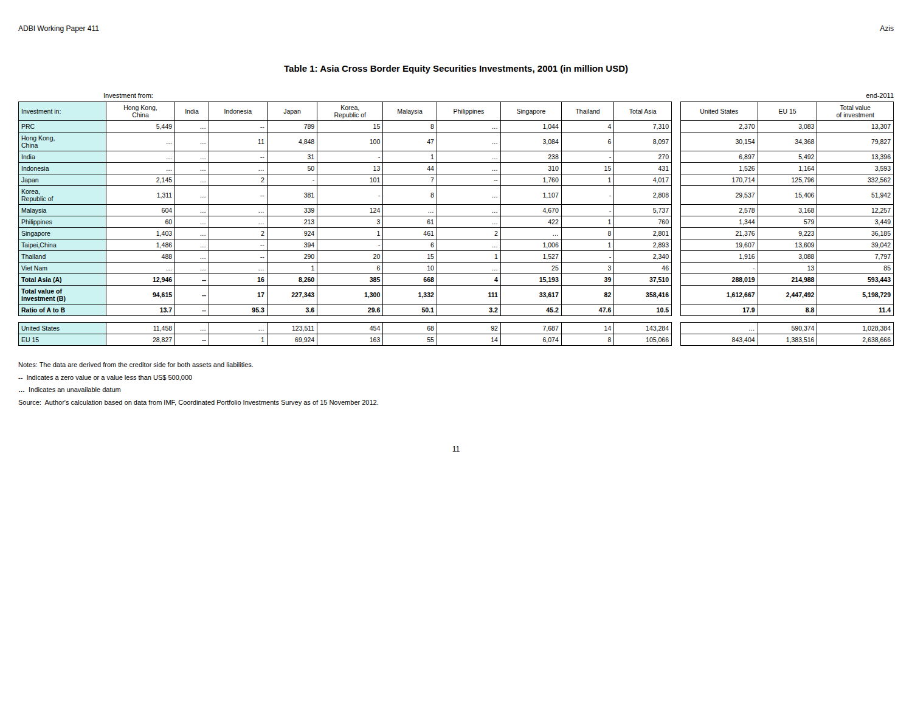ADBI Working Paper 411 Azis
Table 1: Asia Cross Border Equity Securities Investments, 2001 (in million USD)
Investment from: end-2011
| Investment in: | Hong Kong, China | India | Indonesia | Japan | Korea, Republic of | Malaysia | Philippines | Singapore | Thailand | Total Asia | | United States | EU 15 | Total value of investment |
| --- | --- | --- | --- | --- | --- | --- | --- | --- | --- | --- | --- | --- | --- | --- |
| PRC | 5,449 | … | -- | 789 | 15 | 8 | … | 1,044 | 4 | 7,310 | | 2,370 | 3,083 | 13,307 |
| Hong Kong, China | … | … | 11 | 4,848 | 100 | 47 | … | 3,084 | 6 | 8,097 | | 30,154 | 34,368 | 79,827 |
| India | … | … | -- | 31 | - | 1 | … | 238 | - | 270 | | 6,897 | 5,492 | 13,396 |
| Indonesia | … | … | … | 50 | 13 | 44 | … | 310 | 15 | 431 | | 1,526 | 1,164 | 3,593 |
| Japan | 2,145 | … | 2 | - | 101 | 7 | -- | 1,760 | 1 | 4,017 | | 170,714 | 125,796 | 332,562 |
| Korea, Republic of | 1,311 | … | -- | 381 | - | 8 | … | 1,107 | - | 2,808 | | 29,537 | 15,406 | 51,942 |
| Malaysia | 604 | … | … | 339 | 124 | … | … | 4,670 | - | 5,737 | | 2,578 | 3,168 | 12,257 |
| Philippines | 60 | … | … | 213 | 3 | 61 | … | 422 | 1 | 760 | | 1,344 | 579 | 3,449 |
| Singapore | 1,403 | … | 2 | 924 | 1 | 461 | 2 | … | 8 | 2,801 | | 21,376 | 9,223 | 36,185 |
| Taipei,China | 1,486 | … | -- | 394 | - | 6 | … | 1,006 | 1 | 2,893 | | 19,607 | 13,609 | 39,042 |
| Thailand | 488 | … | -- | 290 | 20 | 15 | 1 | 1,527 | - | 2,340 | | 1,916 | 3,088 | 7,797 |
| Viet Nam | … | … | … | 1 | 6 | 10 | … | 25 | 3 | 46 | | - | 13 | 85 |
| Total Asia (A) | 12,946 | -- | 16 | 8,260 | 385 | 668 | 4 | 15,193 | 39 | 37,510 | | 288,019 | 214,988 | 593,443 |
| Total value of investment (B) | 94,615 | -- | 17 | 227,343 | 1,300 | 1,332 | 111 | 33,617 | 82 | 358,416 | | 1,612,667 | 2,447,492 | 5,198,729 |
| Ratio of A to B | 13.7 | -- | 95.3 | 3.6 | 29.6 | 50.1 | 3.2 | 45.2 | 47.6 | 10.5 | | 17.9 | 8.8 | 11.4 |
| United States | 11,458 | … | … | 123,511 | 454 | 68 | 92 | 7,687 | 14 | 143,284 | | … | 590,374 | 1,028,384 |
| EU 15 | 28,827 | -- | 1 | 69,924 | 163 | 55 | 14 | 6,074 | 8 | 105,066 | | 843,404 | 1,383,516 | 2,638,666 |
Notes: The data are derived from the creditor side for both assets and liabilities.
-- Indicates a zero value or a value less than US$ 500,000
… Indicates an unavailable datum
Source: Author's calculation based on data from IMF, Coordinated Portfolio Investments Survey as of 15 November 2012.
11